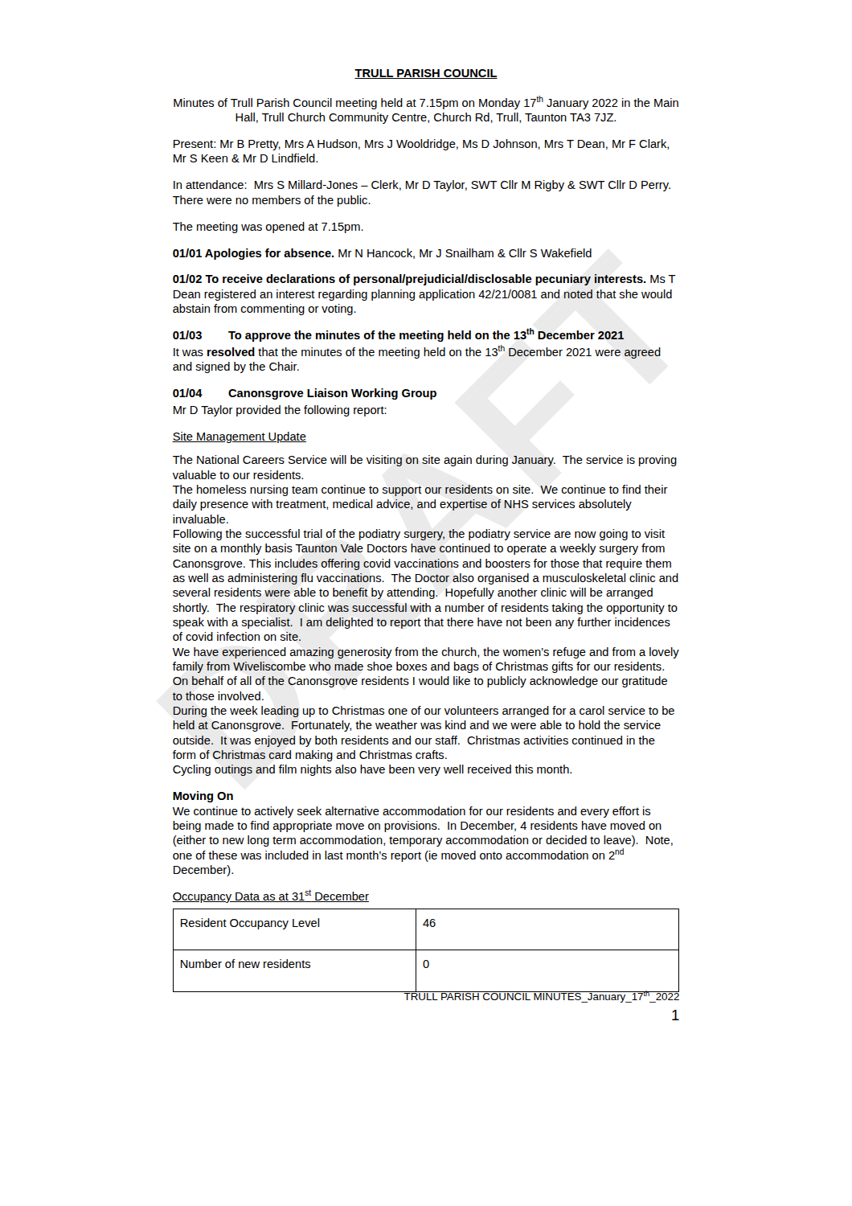DRAFT
TRULL PARISH COUNCIL
Minutes of Trull Parish Council meeting held at 7.15pm on Monday 17th January 2022 in the Main Hall, Trull Church Community Centre, Church Rd, Trull, Taunton TA3 7JZ.
Present: Mr B Pretty, Mrs A Hudson, Mrs J Wooldridge, Ms D Johnson, Mrs T Dean, Mr F Clark, Mr S Keen & Mr D Lindfield.
In attendance: Mrs S Millard-Jones – Clerk, Mr D Taylor, SWT Cllr M Rigby & SWT Cllr D Perry. There were no members of the public.
The meeting was opened at 7.15pm.
01/01 Apologies for absence. Mr N Hancock, Mr J Snailham & Cllr S Wakefield
01/02 To receive declarations of personal/prejudicial/disclosable pecuniary interests. Ms T Dean registered an interest regarding planning application 42/21/0081 and noted that she would abstain from commenting or voting.
01/03 To approve the minutes of the meeting held on the 13th December 2021
It was resolved that the minutes of the meeting held on the 13th December 2021 were agreed and signed by the Chair.
01/04 Canonsgrove Liaison Working Group
Mr D Taylor provided the following report:
Site Management Update
The National Careers Service will be visiting on site again during January. The service is proving valuable to our residents.
The homeless nursing team continue to support our residents on site. We continue to find their daily presence with treatment, medical advice, and expertise of NHS services absolutely invaluable.
Following the successful trial of the podiatry surgery, the podiatry service are now going to visit site on a monthly basis Taunton Vale Doctors have continued to operate a weekly surgery from Canonsgrove. This includes offering covid vaccinations and boosters for those that require them as well as administering flu vaccinations. The Doctor also organised a musculoskeletal clinic and several residents were able to benefit by attending. Hopefully another clinic will be arranged shortly. The respiratory clinic was successful with a number of residents taking the opportunity to speak with a specialist. I am delighted to report that there have not been any further incidences of covid infection on site.
We have experienced amazing generosity from the church, the women’s refuge and from a lovely family from Wiveliscombe who made shoe boxes and bags of Christmas gifts for our residents. On behalf of all of the Canonsgrove residents I would like to publicly acknowledge our gratitude to those involved.
During the week leading up to Christmas one of our volunteers arranged for a carol service to be held at Canonsgrove. Fortunately, the weather was kind and we were able to hold the service outside. It was enjoyed by both residents and our staff. Christmas activities continued in the form of Christmas card making and Christmas crafts.
Cycling outings and film nights also have been very well received this month.
Moving On
We continue to actively seek alternative accommodation for our residents and every effort is being made to find appropriate move on provisions. In December, 4 residents have moved on (either to new long term accommodation, temporary accommodation or decided to leave). Note, one of these was included in last month’s report (ie moved onto accommodation on 2nd December).
Occupancy Data as at 31st December
| Resident Occupancy Level | 46 |
| Number of new residents | 0 |
TRULL PARISH COUNCIL MINUTES_January_17th_2022
1